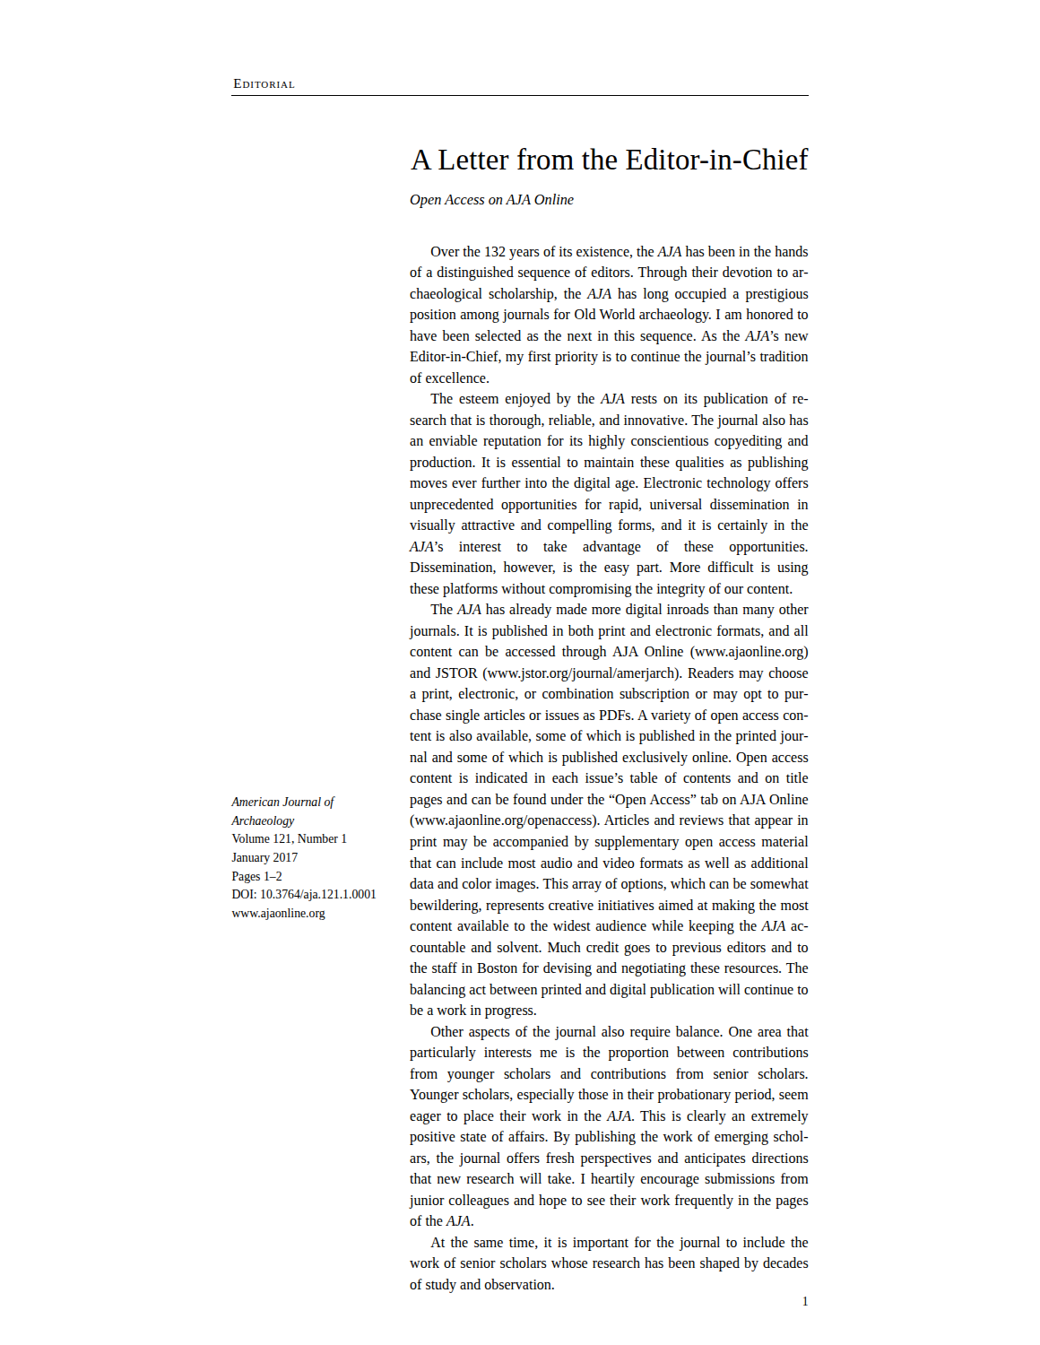Editorial
American Journal of Archaeology
Volume 121, Number 1
January 2017
Pages 1–2
DOI: 10.3764/aja.121.1.0001
www.ajaonline.org
A Letter from the Editor-in-Chief
Open Access on AJA Online
Over the 132 years of its existence, the AJA has been in the hands of a distinguished sequence of editors. Through their devotion to archaeological scholarship, the AJA has long occupied a prestigious position among journals for Old World archaeology. I am honored to have been selected as the next in this sequence. As the AJA’s new Editor-in-Chief, my first priority is to continue the journal’s tradition of excellence.
The esteem enjoyed by the AJA rests on its publication of research that is thorough, reliable, and innovative. The journal also has an enviable reputation for its highly conscientious copyediting and production. It is essential to maintain these qualities as publishing moves ever further into the digital age. Electronic technology offers unprecedented opportunities for rapid, universal dissemination in visually attractive and compelling forms, and it is certainly in the AJA’s interest to take advantage of these opportunities. Dissemination, however, is the easy part. More difficult is using these platforms without compromising the integrity of our content.
The AJA has already made more digital inroads than many other journals. It is published in both print and electronic formats, and all content can be accessed through AJA Online (www.ajaonline.org) and JSTOR (www.jstor.org/journal/amerjarch). Readers may choose a print, electronic, or combination subscription or may opt to purchase single articles or issues as PDFs. A variety of open access content is also available, some of which is published in the printed journal and some of which is published exclusively online. Open access content is indicated in each issue’s table of contents and on title pages and can be found under the “Open Access” tab on AJA Online (www.ajaonline.org/openaccess). Articles and reviews that appear in print may be accompanied by supplementary open access material that can include most audio and video formats as well as additional data and color images. This array of options, which can be somewhat bewildering, represents creative initiatives aimed at making the most content available to the widest audience while keeping the AJA accountable and solvent. Much credit goes to previous editors and to the staff in Boston for devising and negotiating these resources. The balancing act between printed and digital publication will continue to be a work in progress.
Other aspects of the journal also require balance. One area that particularly interests me is the proportion between contributions from younger scholars and contributions from senior scholars. Younger scholars, especially those in their probationary period, seem eager to place their work in the AJA. This is clearly an extremely positive state of affairs. By publishing the work of emerging scholars, the journal offers fresh perspectives and anticipates directions that new research will take. I heartily encourage submissions from junior colleagues and hope to see their work frequently in the pages of the AJA.
At the same time, it is important for the journal to include the work of senior scholars whose research has been shaped by decades of study and observation.
1